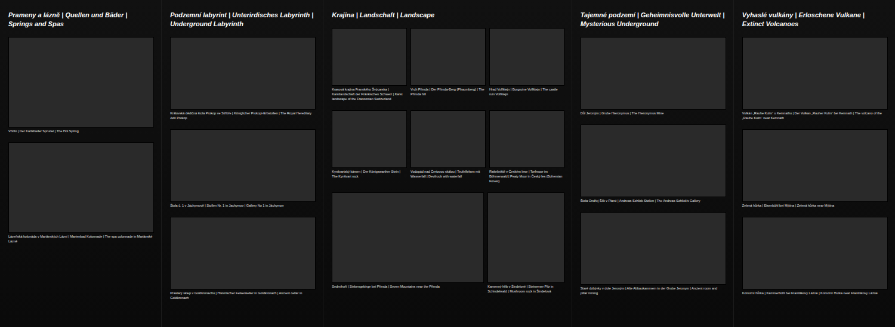Prameny a lázně | Quellen und Bäder |
Springs and Spas
Vřídlo | Der Karlsbader Sprudel | The Hot Spring
Lázeňská kolonáda v Mariánských Lázní | Marienbad Kolonnade | The spa colonnade in Mariánské Lázně
Podzemní labyrint | Unterirdisches Labyrinth |
Underground Labyrinth
Královská dědičná štola Prokop ve Stříbře | Königlicher Prokopi-Erbstollen | The Royal Hereditary Adit Prokop
Štola č. 1 v Jáchymově | Stollen Nr. 1 in Jachymov | Gallery No 1 in Jáchymov
Prastarý sklep v Goldkronachu | Historischer Felsenkeller in Goldkronach | Ancient cellar in Goldkronach
Krajina | Landschaft | Landscape
Krasová krajina Franského Švýcarska | Karstlandschaft der Fränkischen Schweiz | Karst landscape of the Franconian Switzerland
Vrch Přimda | Der Přimda-Berg (Pfraumberg) | The Přimda hill
Hrad Volfštejn | Burgruine Volfštejn | The castle ruin Volfštejn
Kynšvartský kámen | Der Königswarther Stein | The Kynšvart rock
Vodopád nad Čertovou skálou | Teufelfelsen mit Wasserfall | Devilrock with waterfall
Rašeliniště v Českém lese | Torfmoor im Böhmerwald | Peaty Moor in Český les (Bohemian Forest)
Sedmihoří | Siebengebirge bei Přimda | Seven Mountains near the Přimda
Kamenný hřib v Šindelové | Steinerner Pilz in Schindelwald | Mushroom rock in Šindelová
Tajemné podzemí | Geheimnisvolle Unterwelt |
Mysterious Underground
Důl Jeroným | Grube Hieronymus | The Hieronymus Mine
Štola Ondřej Šlik v Plané | Andreas-Schlick-Stollen | The Andreas Schlick's Gallery
Staré dobývky v dole Jeroným | Alte Abbaukammern in der Grube Jeronym | Ancient room and pillar mining
Vyhaslé vulkány | Erloschene Vulkane |
Extinct Volcanoes
Vulkán „Rauhe Kulm“ u Kemnathu | Der Vulkan „Rauher Kulm“ bei Kemnath | The volcano of the „Rauhe Kulm“ near Kemnath
Zelená hůrka | Eisenbühl bei Mýtina | Zelená hůrka near Mýtina
Komorní hůrka | Kammerbühl bei Františkovy Lázně | Komorní Hurka near Františkovy Lázně